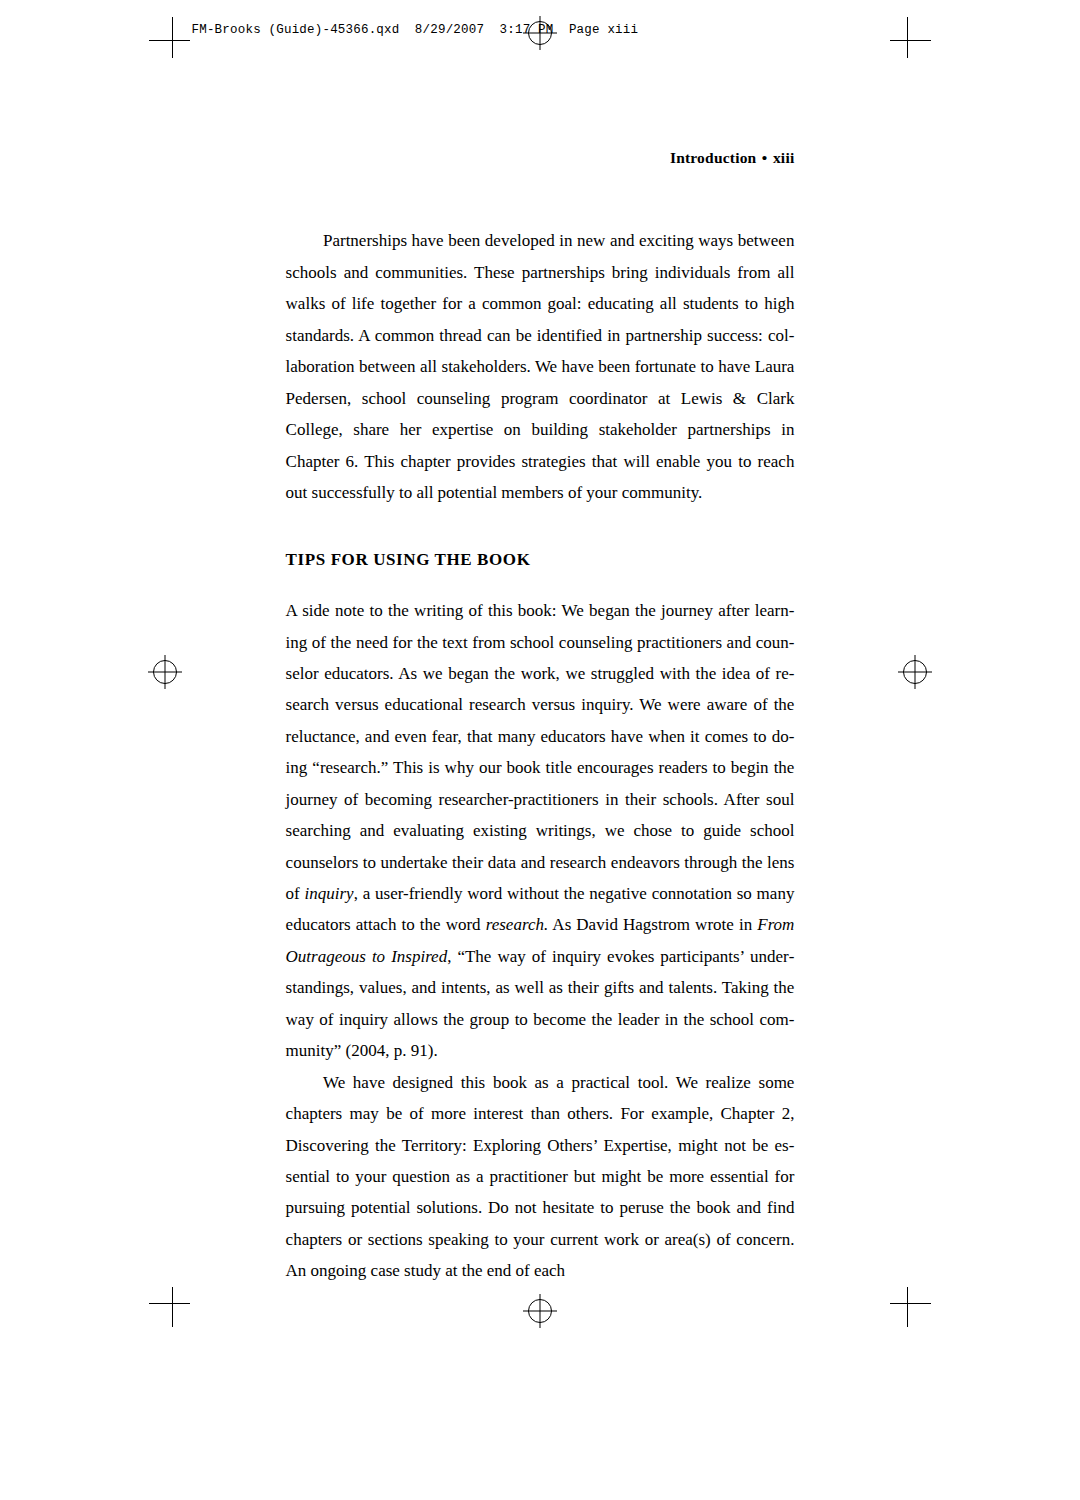FM-Brooks (Guide)-45366.qxd 8/29/2007 3:17 PM Page xiii
Introduction•xiii
Partnerships have been developed in new and exciting ways between schools and communities. These partnerships bring individuals from all walks of life together for a common goal: educating all students to high standards. A common thread can be identified in partnership success: collaboration between all stakeholders. We have been fortunate to have Laura Pedersen, school counseling program coordinator at Lewis & Clark College, share her expertise on building stakeholder partnerships in Chapter 6. This chapter provides strategies that will enable you to reach out successfully to all potential members of your community.
TIPS FOR USING THE BOOK
A side note to the writing of this book: We began the journey after learning of the need for the text from school counseling practitioners and counselor educators. As we began the work, we struggled with the idea of research versus educational research versus inquiry. We were aware of the reluctance, and even fear, that many educators have when it comes to doing “research.” This is why our book title encourages readers to begin the journey of becoming researcher-practitioners in their schools. After soul searching and evaluating existing writings, we chose to guide school counselors to undertake their data and research endeavors through the lens of inquiry, a user-friendly word without the negative connotation so many educators attach to the word research. As David Hagstrom wrote in From Outrageous to Inspired, “The way of inquiry evokes participants’ understandings, values, and intents, as well as their gifts and talents. Taking the way of inquiry allows the group to become the leader in the school community” (2004, p. 91).
We have designed this book as a practical tool. We realize some chapters may be of more interest than others. For example, Chapter 2, Discovering the Territory: Exploring Others’ Expertise, might not be essential to your question as a practitioner but might be more essential for pursuing potential solutions. Do not hesitate to peruse the book and find chapters or sections speaking to your current work or area(s) of concern. An ongoing case study at the end of each